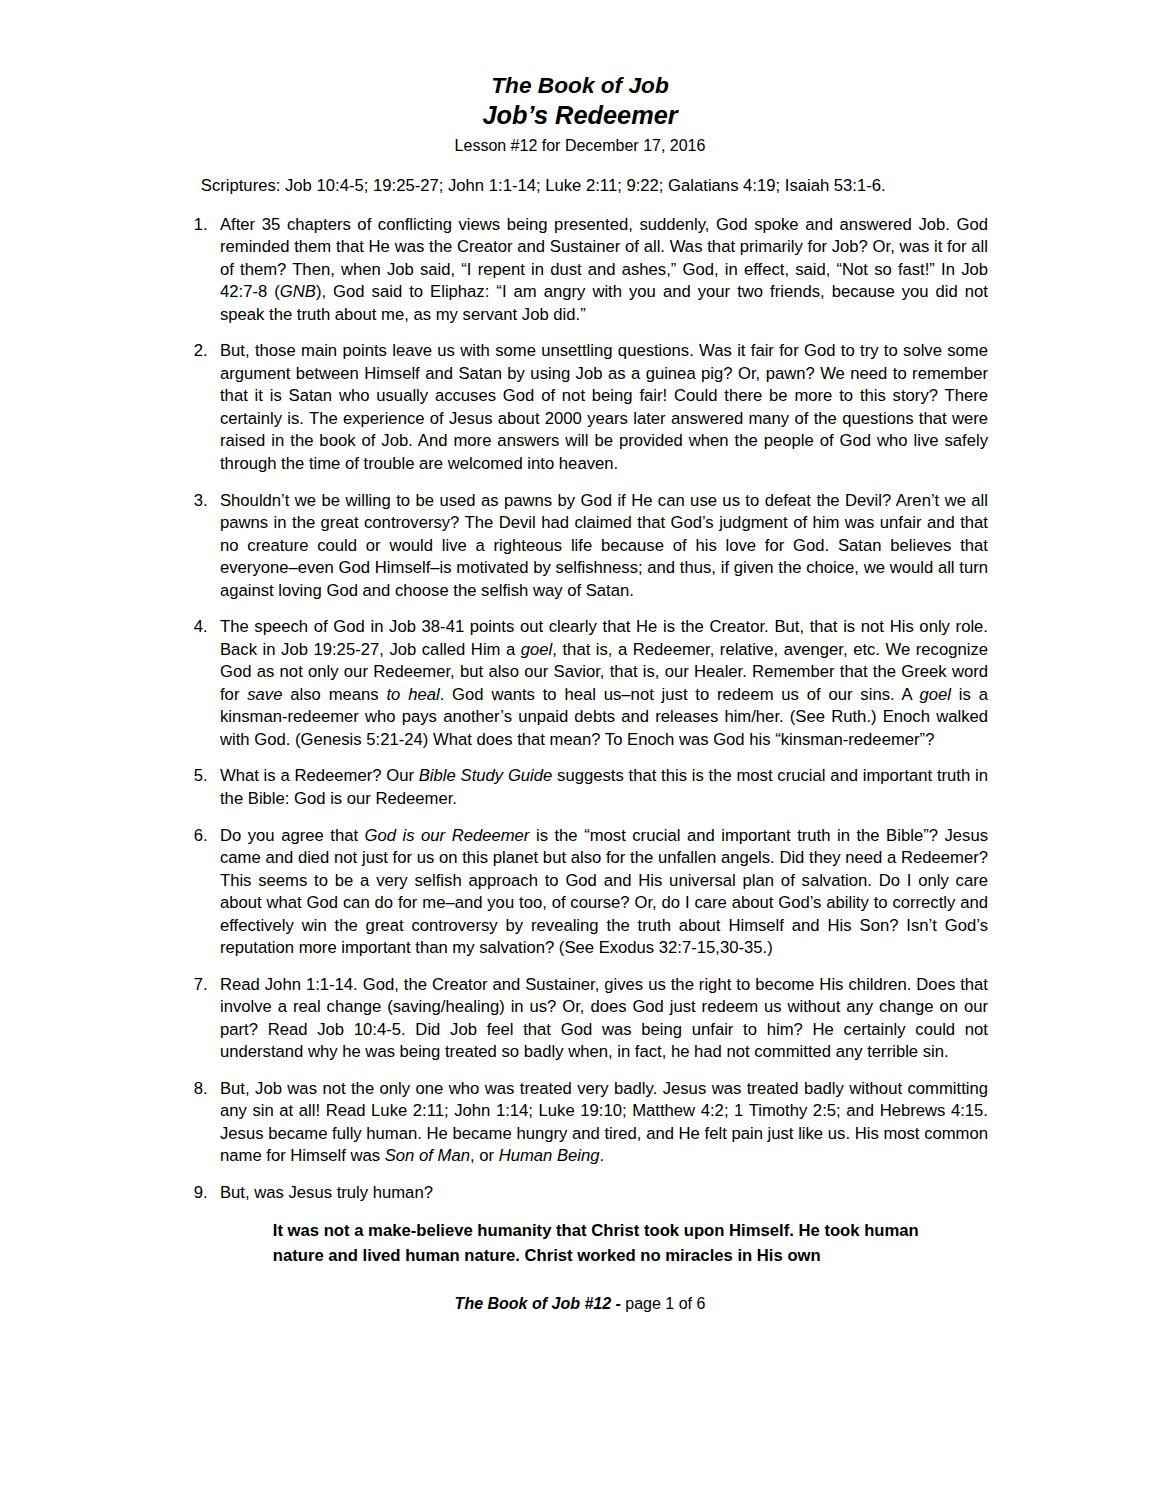The Book of Job
Job’s Redeemer
Lesson #12 for December 17, 2016
Scriptures: Job 10:4-5; 19:25-27; John 1:1-14; Luke 2:11; 9:22; Galatians 4:19; Isaiah 53:1-6.
After 35 chapters of conflicting views being presented, suddenly, God spoke and answered Job. God reminded them that He was the Creator and Sustainer of all. Was that primarily for Job? Or, was it for all of them? Then, when Job said, “I repent in dust and ashes,” God, in effect, said, “Not so fast!” In Job 42:7-8 (GNB), God said to Eliphaz: “I am angry with you and your two friends, because you did not speak the truth about me, as my servant Job did.”
But, those main points leave us with some unsettling questions. Was it fair for God to try to solve some argument between Himself and Satan by using Job as a guinea pig? Or, pawn? We need to remember that it is Satan who usually accuses God of not being fair! Could there be more to this story? There certainly is. The experience of Jesus about 2000 years later answered many of the questions that were raised in the book of Job. And more answers will be provided when the people of God who live safely through the time of trouble are welcomed into heaven.
Shouldn’t we be willing to be used as pawns by God if He can use us to defeat the Devil? Aren’t we all pawns in the great controversy? The Devil had claimed that God’s judgment of him was unfair and that no creature could or would live a righteous life because of his love for God. Satan believes that everyone–even God Himself–is motivated by selfishness; and thus, if given the choice, we would all turn against loving God and choose the selfish way of Satan.
The speech of God in Job 38-41 points out clearly that He is the Creator. But, that is not His only role. Back in Job 19:25-27, Job called Him a goel, that is, a Redeemer, relative, avenger, etc. We recognize God as not only our Redeemer, but also our Savior, that is, our Healer. Remember that the Greek word for save also means to heal. God wants to heal us–not just to redeem us of our sins. A goel is a kinsman-redeemer who pays another’s unpaid debts and releases him/her. (See Ruth.) Enoch walked with God. (Genesis 5:21-24) What does that mean? To Enoch was God his “kinsman-redeemer”?
What is a Redeemer? Our Bible Study Guide suggests that this is the most crucial and important truth in the Bible: God is our Redeemer.
Do you agree that God is our Redeemer is the “most crucial and important truth in the Bible”? Jesus came and died not just for us on this planet but also for the unfallen angels. Did they need a Redeemer? This seems to be a very selfish approach to God and His universal plan of salvation. Do I only care about what God can do for me–and you too, of course? Or, do I care about God’s ability to correctly and effectively win the great controversy by revealing the truth about Himself and His Son? Isn’t God’s reputation more important than my salvation? (See Exodus 32:7-15,30-35.)
Read John 1:1-14. God, the Creator and Sustainer, gives us the right to become His children. Does that involve a real change (saving/healing) in us? Or, does God just redeem us without any change on our part? Read Job 10:4-5. Did Job feel that God was being unfair to him? He certainly could not understand why he was being treated so badly when, in fact, he had not committed any terrible sin.
But, Job was not the only one who was treated very badly. Jesus was treated badly without committing any sin at all! Read Luke 2:11; John 1:14; Luke 19:10; Matthew 4:2; 1 Timothy 2:5; and Hebrews 4:15. Jesus became fully human. He became hungry and tired, and He felt pain just like us. His most common name for Himself was Son of Man, or Human Being.
But, was Jesus truly human?
It was not a make-believe humanity that Christ took upon Himself. He took human nature and lived human nature. Christ worked no miracles in His own
The Book of Job #12 - page 1 of 6